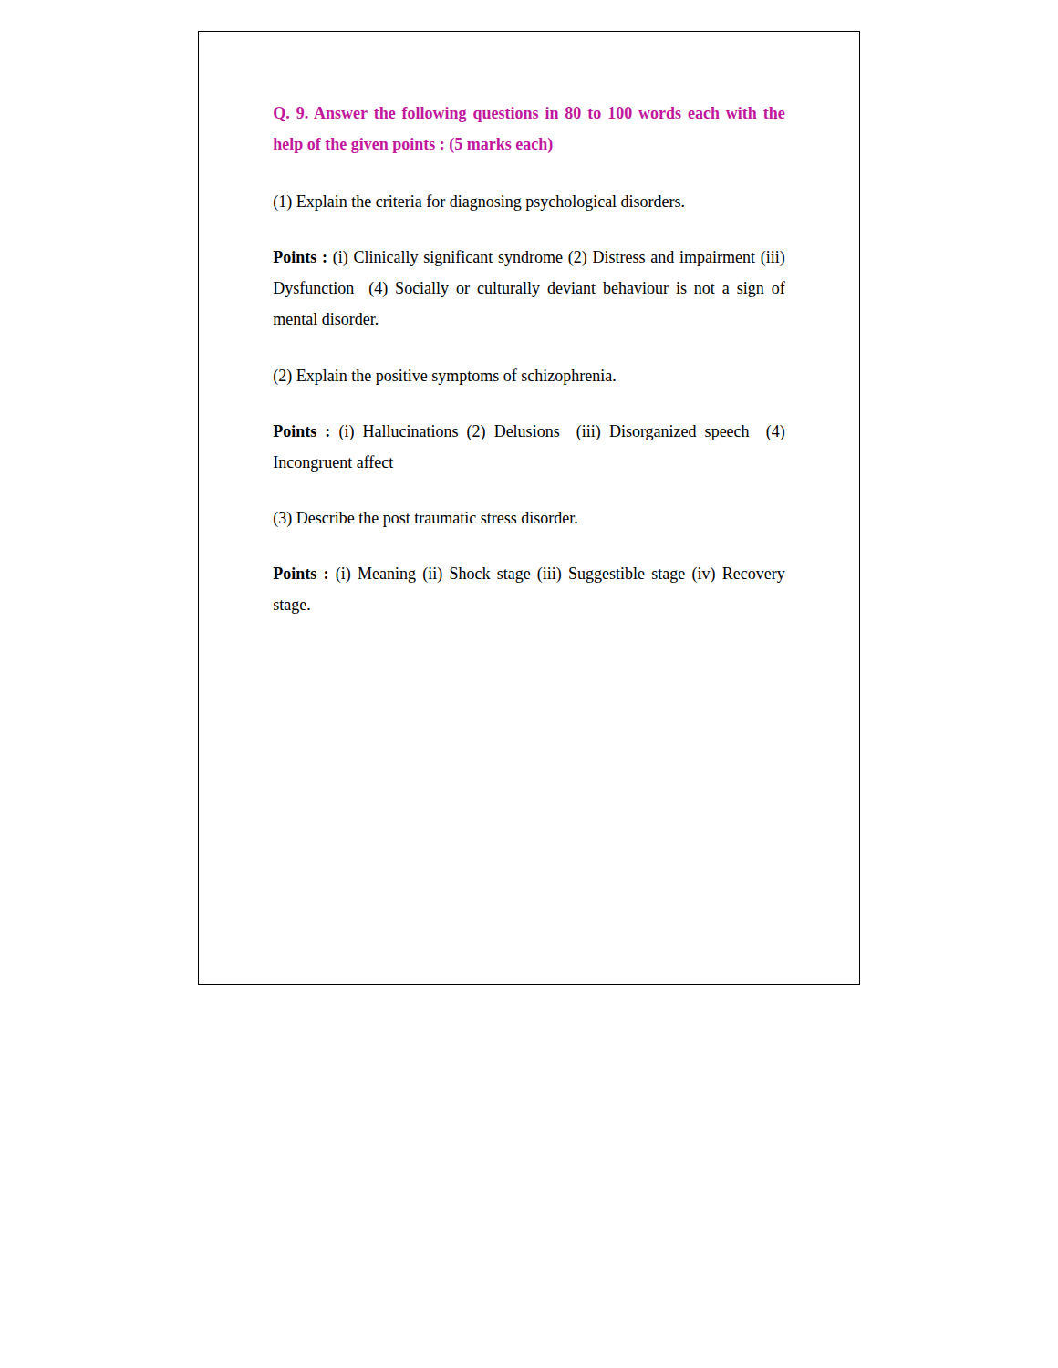Q. 9. Answer the following questions in 80 to 100 words each with the help of the given points : (5 marks each)
(1) Explain the criteria for diagnosing psychological disorders.
Points : (i) Clinically significant syndrome (2) Distress and impairment (iii) Dysfunction (4) Socially or culturally deviant behaviour is not a sign of mental disorder.
(2) Explain the positive symptoms of schizophrenia.
Points : (i) Hallucinations (2) Delusions (iii) Disorganized speech (4) Incongruent affect
(3) Describe the post traumatic stress disorder.
Points : (i) Meaning (ii) Shock stage (iii) Suggestible stage (iv) Recovery stage.